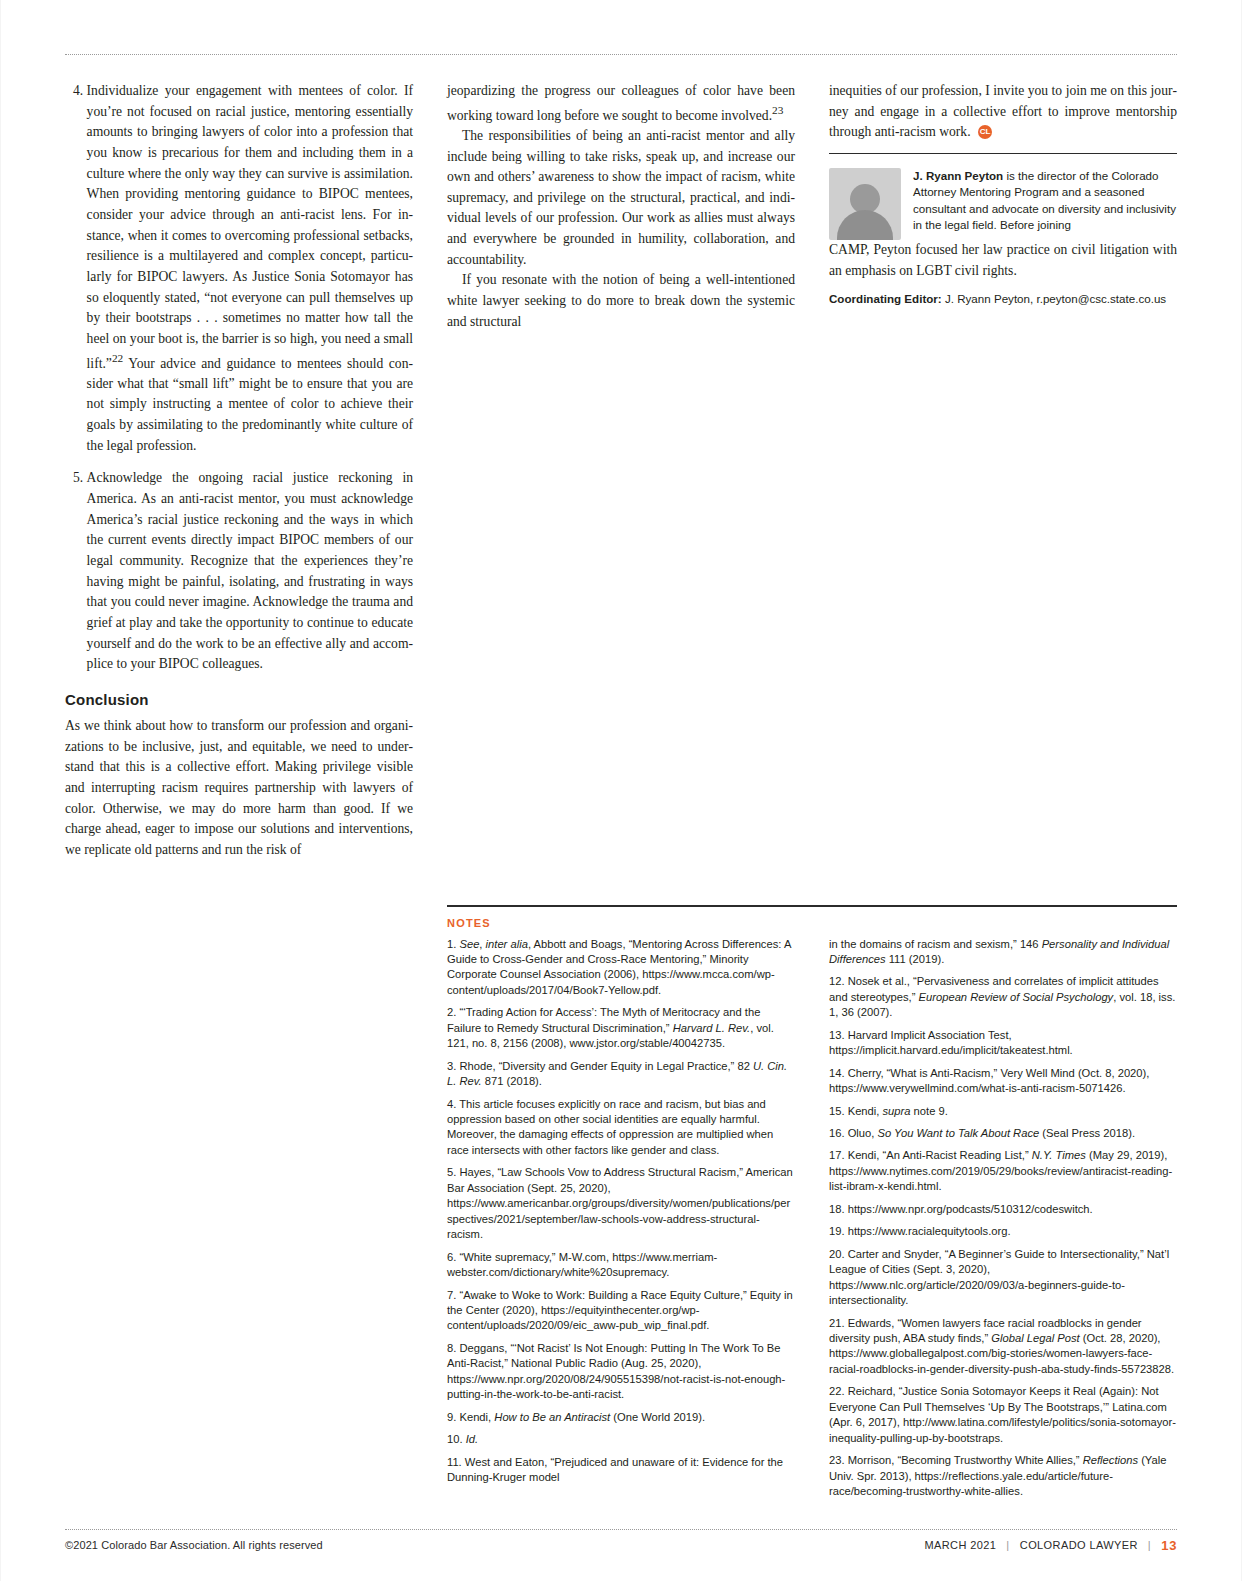Individualize your engagement with mentees of color. If you’re not focused on racial justice, mentoring essentially amounts to bringing lawyers of color into a profession that you know is precarious for them and including them in a culture where the only way they can survive is assimilation. When providing mentoring guidance to BIPOC mentees, consider your advice through an anti-racist lens. For instance, when it comes to overcoming professional setbacks, resilience is a multilayered and complex concept, particularly for BIPOC lawyers. As Justice Sonia Sotomayor has so eloquently stated, “not everyone can pull themselves up by their bootstraps . . . sometimes no matter how tall the heel on your boot is, the barrier is so high, you need a small lift.”22 Your advice and guidance to mentees should consider what that “small lift” might be to ensure that you are not simply instructing a mentee of color to achieve their goals by assimilating to the predominantly white culture of the legal profession.
Acknowledge the ongoing racial justice reckoning in America. As an anti-racist mentor, you must acknowledge America’s racial justice reckoning and the ways in which the current events directly impact BIPOC members of our legal community. Recognize that the experiences they’re having might be painful, isolating, and frustrating in ways that you could never imagine. Acknowledge the trauma and grief at play and take the opportunity to continue to educate yourself and do the work to be an effective ally and accomplice to your BIPOC colleagues.
Conclusion
As we think about how to transform our profession and organizations to be inclusive, just, and equitable, we need to understand that this is a collective effort. Making privilege visible and interrupting racism requires partnership with lawyers of color. Otherwise, we may do more harm than good. If we charge ahead, eager to impose our solutions and interventions, we replicate old patterns and run the risk of
jeopardizing the progress our colleagues of color have been working toward long before we sought to become involved.23
The responsibilities of being an anti-racist mentor and ally include being willing to take risks, speak up, and increase our own and others’ awareness to show the impact of racism, white supremacy, and privilege on the structural, practical, and individual levels of our profession. Our work as allies must always and everywhere be grounded in humility, collaboration, and accountability.
If you resonate with the notion of being a well-intentioned white lawyer seeking to do more to break down the systemic and structural
inequities of our profession, I invite you to join me on this journey and engage in a collective effort to improve mentorship through anti-racism work. CL
J. Ryann Peyton is the director of the Colorado Attorney Mentoring Program and a seasoned consultant and advocate on diversity and inclusivity in the legal field. Before joining
CAMP, Peyton focused her law practice on civil litigation with an emphasis on LGBT civil rights.
Coordinating Editor: J. Ryann Peyton, r.peyton@csc.state.co.us
NOTES
1. See, inter alia, Abbott and Boags, “Mentoring Across Differences: A Guide to Cross-Gender and Cross-Race Mentoring,” Minority Corporate Counsel Association (2006), https://www.mcca.com/wp-content/uploads/2017/04/Book7-Yellow.pdf.
2. “‘Trading Action for Access’: The Myth of Meritocracy and the Failure to Remedy Structural Discrimination,” Harvard L. Rev., vol. 121, no. 8, 2156 (2008), www.jstor.org/stable/40042735.
3. Rhode, “Diversity and Gender Equity in Legal Practice,” 82 U. Cin. L. Rev. 871 (2018).
4. This article focuses explicitly on race and racism, but bias and oppression based on other social identities are equally harmful. Moreover, the damaging effects of oppression are multiplied when race intersects with other factors like gender and class.
5. Hayes, “Law Schools Vow to Address Structural Racism,” American Bar Association (Sept. 25, 2020), https://www.americanbar.org/groups/diversity/women/publications/perspectives/2021/september/law-schools-vow-address-structural-racism.
6. “White supremacy,” M-W.com, https://www.merriam-webster.com/dictionary/white%20supremacy.
7. “Awake to Woke to Work: Building a Race Equity Culture,” Equity in the Center (2020), https://equityinthecenter.org/wp-content/uploads/2020/09/eic_aww-pub_wip_final.pdf.
8. Deggans, “‘Not Racist’ Is Not Enough: Putting In The Work To Be Anti-Racist,” National Public Radio (Aug. 25, 2020), https://www.npr.org/2020/08/24/905515398/not-racist-is-not-enough-putting-in-the-work-to-be-anti-racist.
9. Kendi, How to Be an Antiracist (One World 2019).
10. Id.
11. West and Eaton, “Prejudiced and unaware of it: Evidence for the Dunning-Kruger model
in the domains of racism and sexism,” 146 Personality and Individual Differences 111 (2019).
12. Nosek et al., “Pervasiveness and correlates of implicit attitudes and stereotypes,” European Review of Social Psychology, vol. 18, iss. 1, 36 (2007).
13. Harvard Implicit Association Test, https://implicit.harvard.edu/implicit/takeatest.html.
14. Cherry, “What is Anti-Racism,” Very Well Mind (Oct. 8, 2020), https://www.verywellmind.com/what-is-anti-racism-5071426.
15. Kendi, supra note 9.
16. Oluo, So You Want to Talk About Race (Seal Press 2018).
17. Kendi, “An Anti-Racist Reading List,” N.Y. Times (May 29, 2019), https://www.nytimes.com/2019/05/29/books/review/antiracist-reading-list-ibram-x-kendi.html.
18. https://www.npr.org/podcasts/510312/codeswitch.
19. https://www.racialequitytools.org.
20. Carter and Snyder, “A Beginner’s Guide to Intersectionality,” Nat’l League of Cities (Sept. 3, 2020), https://www.nlc.org/article/2020/09/03/a-beginners-guide-to-intersectionality.
21. Edwards, “Women lawyers face racial roadblocks in gender diversity push, ABA study finds,” Global Legal Post (Oct. 28, 2020), https://www.globallegalpost.com/big-stories/women-lawyers-face-racial-roadblocks-in-gender-diversity-push-aba-study-finds-55723828.
22. Reichard, “Justice Sonia Sotomayor Keeps it Real (Again): Not Everyone Can Pull Themselves ‘Up By The Bootstraps,’” Latina.com (Apr. 6, 2017), http://www.latina.com/lifestyle/politics/sonia-sotomayor-inequality-pulling-up-by-bootstraps.
23. Morrison, “Becoming Trustworthy White Allies,” Reflections (Yale Univ. Spr. 2013), https://reflections.yale.edu/article/future-race/becoming-trustworthy-white-allies.
©2021 Colorado Bar Association. All rights reserved
MARCH 2021 | COLORADO LAWYER | 13